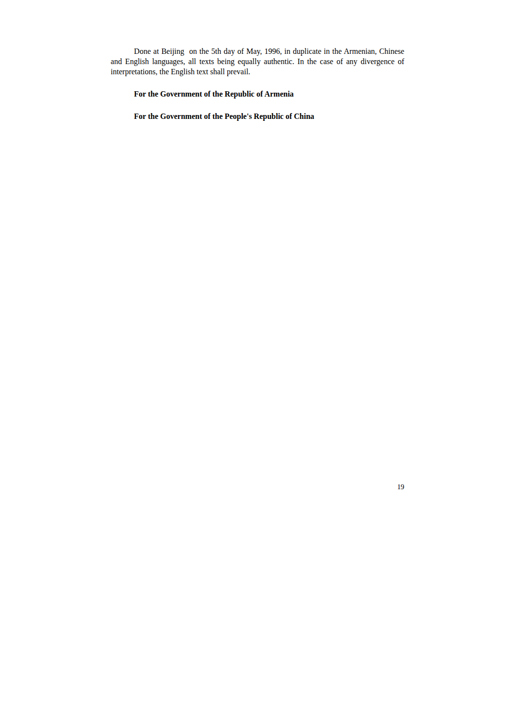Done at Beijing on the 5th day of May, 1996, in duplicate in the Armenian, Chinese and English languages, all texts being equally authentic. In the case of any divergence of interpretations, the English text shall prevail.
For the Government of the Republic of Armenia
For the Government of the People's Republic of China
19